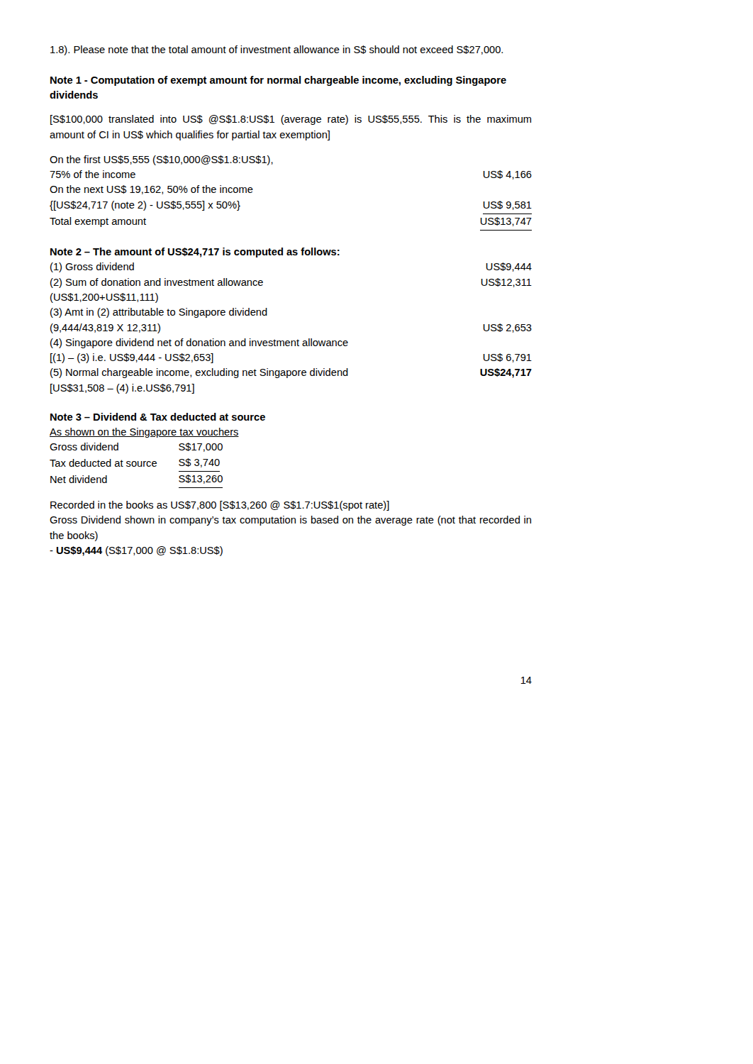1.8). Please note that the total amount of investment allowance in S$ should not exceed S$27,000.
Note 1 - Computation of exempt amount for normal chargeable income, excluding Singapore dividends
[S$100,000 translated into US$ @S$1.8:US$1 (average rate) is US$55,555. This is the maximum amount of CI in US$ which qualifies for partial tax exemption]
| On the first US$5,555 (S$10,000@S$1.8:US$1), | |
| 75% of the income | US$ 4,166 |
| On the next US$ 19,162, 50% of the income | |
| {[US$24,717 (note 2) - US$5,555] x 50%} | US$ 9,581 |
| Total exempt amount | US$13,747 |
Note 2 – The amount of US$24,717 is computed as follows:
| (1) Gross dividend | US$9,444 |
| (2) Sum of donation and investment allowance | US$12,311 |
| (US$1,200+US$11,111) | |
| (3) Amt in (2) attributable to Singapore dividend | |
| (9,444/43,819 X 12,311) | US$ 2,653 |
| (4) Singapore dividend net of donation and investment allowance | |
| [(1) – (3) i.e. US$9,444 - US$2,653] | US$ 6,791 |
| (5) Normal chargeable income, excluding net Singapore dividend | US$24,717 |
| [US$31,508 – (4) i.e.US$6,791] | |
Note 3 – Dividend & Tax deducted at source
As shown on the Singapore tax vouchers
| Gross dividend | S$17,000 |
| Tax deducted at source | S$ 3,740 |
| Net dividend | S$13,260 |
Recorded in the books as US$7,800 [S$13,260 @ S$1.7:US$1(spot rate)]
Gross Dividend shown in company’s tax computation is based on the average rate (not that recorded in the books)
- US$9,444 (S$17,000 @ S$1.8:US$)
14